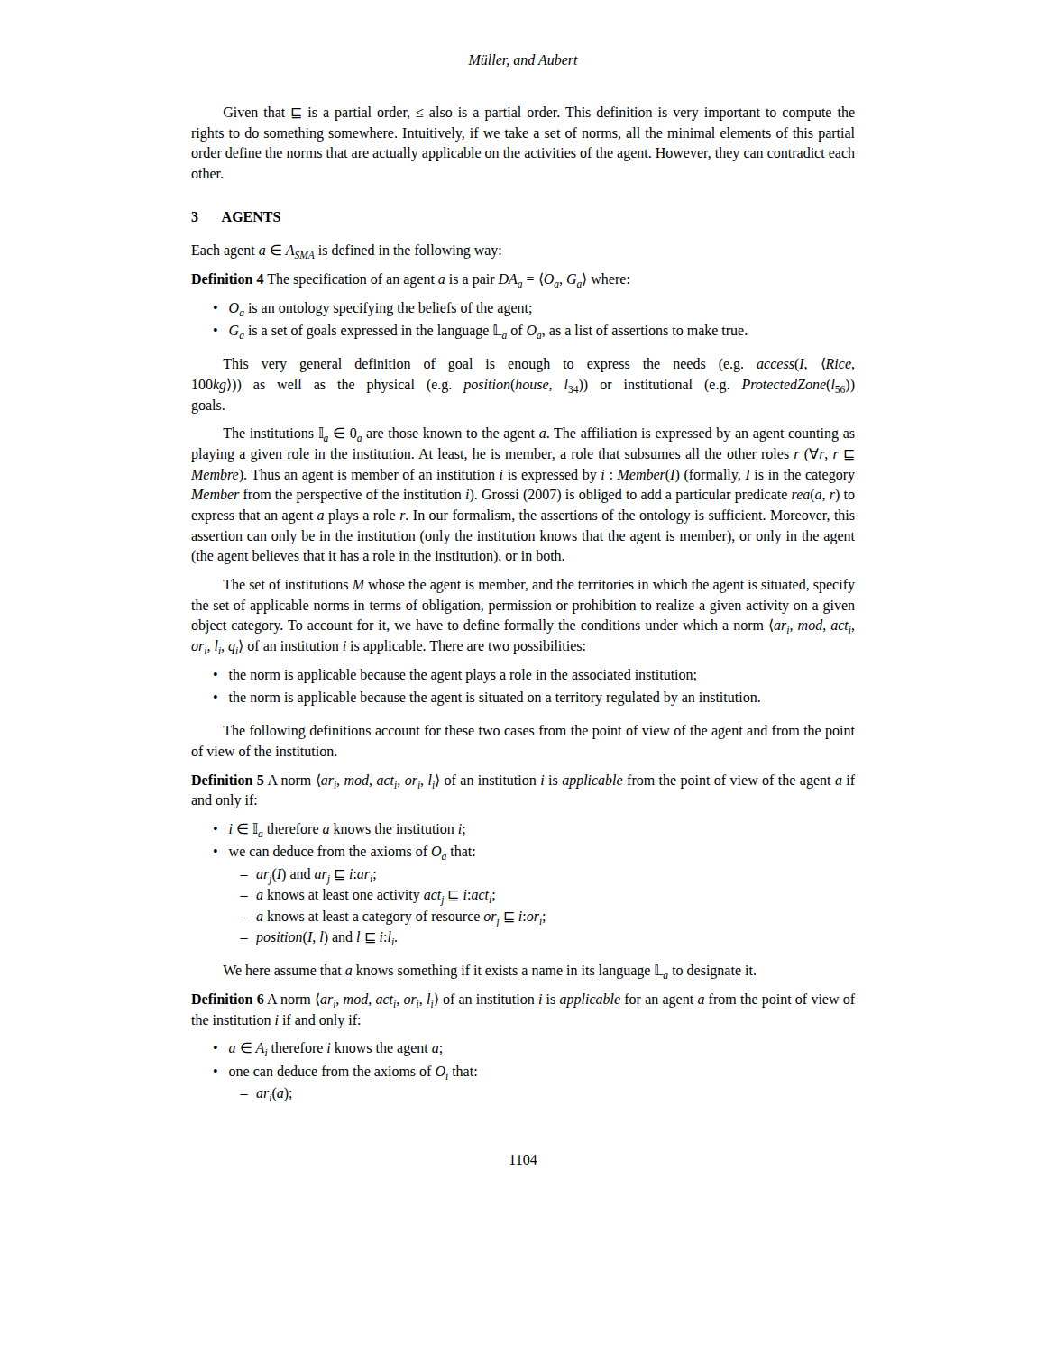Müller, and Aubert
Given that ⊑ is a partial order, ≤ also is a partial order. This definition is very important to compute the rights to do something somewhere. Intuitively, if we take a set of norms, all the minimal elements of this partial order define the norms that are actually applicable on the activities of the agent. However, they can contradict each other.
3 AGENTS
Each agent a ∈ ASMA is defined in the following way:
Definition 4 The specification of an agent a is a pair DAa = ⟨Oa, Ga⟩ where:
Oa is an ontology specifying the beliefs of the agent;
Ga is a set of goals expressed in the language 𝕃a of Oa, as a list of assertions to make true.
This very general definition of goal is enough to express the needs (e.g. access(I, ⟨Rice, 100kg⟩)) as well as the physical (e.g. position(house, l34)) or institutional (e.g. ProtectedZone(l56)) goals.
The institutions 𝕀a ∈ 0a are those known to the agent a. The affiliation is expressed by an agent counting as playing a given role in the institution. At least, he is member, a role that subsumes all the other roles r (∀r, r ⊑ Membre). Thus an agent is member of an institution i is expressed by i : Member(I) (formally, I is in the category Member from the perspective of the institution i). Grossi (2007) is obliged to add a particular predicate rea(a, r) to express that an agent a plays a role r. In our formalism, the assertions of the ontology is sufficient. Moreover, this assertion can only be in the institution (only the institution knows that the agent is member), or only in the agent (the agent believes that it has a role in the institution), or in both.
The set of institutions M whose the agent is member, and the territories in which the agent is situated, specify the set of applicable norms in terms of obligation, permission or prohibition to realize a given activity on a given object category. To account for it, we have to define formally the conditions under which a norm ⟨ari, mod, acti, ori, li, qi⟩ of an institution i is applicable. There are two possibilities:
the norm is applicable because the agent plays a role in the associated institution;
the norm is applicable because the agent is situated on a territory regulated by an institution.
The following definitions account for these two cases from the point of view of the agent and from the point of view of the institution.
Definition 5 A norm ⟨ari, mod, acti, ori, li⟩ of an institution i is applicable from the point of view of the agent a if and only if:
i ∈ 𝕀a therefore a knows the institution i;
we can deduce from the axioms of Oa that:
arj(I) and arj ⊑ i:ari;
a knows at least one activity actj ⊑ i:acti;
a knows at least a category of resource orj ⊑ i:ori;
position(I, l) and l ⊑ i:li.
We here assume that a knows something if it exists a name in its language 𝕃a to designate it.
Definition 6 A norm ⟨ari, mod, acti, ori, li⟩ of an institution i is applicable for an agent a from the point of view of the institution i if and only if:
a ∈ Ai therefore i knows the agent a;
one can deduce from the axioms of Oi that:
ari(a);
1104